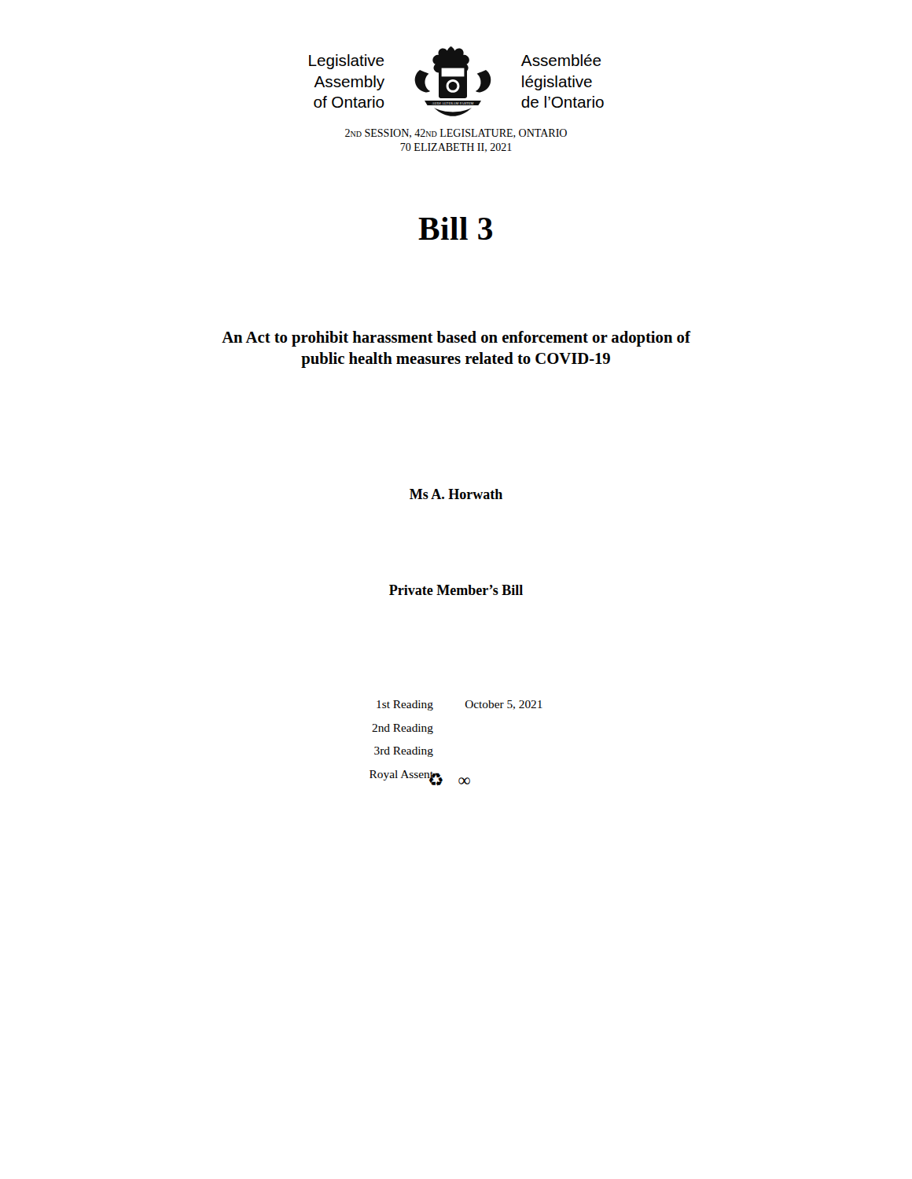Legislative
Assembly
of Ontario
Assemblée
législative
de l’Ontario
2nd SESSION, 42nd LEGISLATURE, ONTARIO
70 ELIZABETH II, 2021
Bill 3
An Act to prohibit harassment based on enforcement or adoption of public health measures related to COVID-19
Ms A. Horwath
Private Member’s Bill
| 1st Reading | October 5, 2021 |
| 2nd Reading | |
| 3rd Reading | |
| Royal Assent | |
♻∞